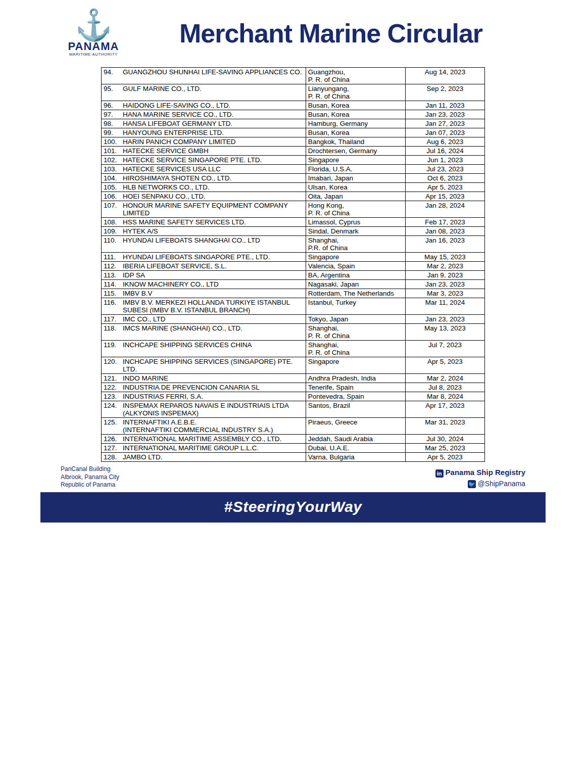⚓
PANAMA
MARITIME AUTHORITY
Merchant Marine Circular
| 94. GUANGZHOU SHUNHAI LIFE-SAVING APPLIANCES CO. | Guangzhou, P. R. of China | Aug 14, 2023 |
| 95. GULF MARINE CO., LTD. | Lianyungang, P. R. of China | Sep 2, 2023 |
| 96. HAIDONG LIFE-SAVING CO., LTD. | Busan, Korea | Jan 11, 2023 |
| 97. HANA MARINE SERVICE CO., LTD. | Busan, Korea | Jan 23, 2023 |
| 98. HANSA LIFEBOAT GERMANY LTD. | Hamburg, Germany | Jan 27, 2023 |
| 99. HANYOUNG ENTERPRISE LTD. | Busan, Korea | Jan 07, 2023 |
| 100. HARIN PANICH COMPANY LIMITED | Bangkok, Thailand | Aug 6, 2023 |
| 101. HATECKE SERVICE GMBH | Drochtersen, Germany | Jul 16, 2024 |
| 102. HATECKE SERVICE SINGAPORE PTE. LTD. | Singapore | Jun 1, 2023 |
| 103. HATECKE SERVICES USA LLC | Florida, U.S.A. | Jul 23, 2023 |
| 104. HIROSHIMAYA SHOTEN CO., LTD. | Imabari, Japan | Oct 6, 2023 |
| 105. HLB NETWORKS CO., LTD. | Ulsan, Korea | Apr 5, 2023 |
| 106. HOEI SENPAKU CO., LTD. | Oita, Japan | Apr 15, 2023 |
| 107. HONOUR MARINE SAFETY EQUIPMENT COMPANY LIMITED | Hong Kong, P. R. of China | Jan 28, 2024 |
| 108. HSS MARINE SAFETY SERVICES LTD. | Limassol, Cyprus | Feb 17, 2023 |
| 109. HYTEK A/S | Sindal, Denmark | Jan 08, 2023 |
| 110. HYUNDAI LIFEBOATS SHANGHAI CO., LTD | Shanghai, P.R. of China | Jan 16, 2023 |
| 111. HYUNDAI LIFEBOATS SINGAPORE PTE., LTD. | Singapore | May 15, 2023 |
| 112. IBERIA LIFEBOAT SERVICE, S.L. | Valencia, Spain | Mar 2, 2023 |
| 113. IDP SA | BA, Argentina | Jan 9, 2023 |
| 114. IKNOW MACHINERY CO., LTD | Nagasaki, Japan | Jan 23, 2023 |
| 115. IMBV B.V | Rotterdam, The Netherlands | Mar 3, 2023 |
| 116. IMBV B.V. MERKEZI HOLLANDA TURKIYE ISTANBUL SUBESI (IMBV B.V. ISTANBUL BRANCH) | Istanbul, Turkey | Mar 11, 2024 |
| 117. IMC CO., LTD | Tokyo, Japan | Jan 23, 2023 |
| 118. IMCS MARINE (SHANGHAI) CO., LTD. | Shanghai, P. R. of China | May 13, 2023 |
| 119. INCHCAPE SHIPPING SERVICES CHINA | Shanghai, P. R. of China | Jul 7, 2023 |
| 120. INCHCAPE SHIPPING SERVICES (SINGAPORE) PTE. LTD. | Singapore | Apr 5, 2023 |
| 121. INDO MARINE | Andhra Pradesh, India | Mar 2, 2024 |
| 122. INDUSTRIA DE PREVENCION CANARIA SL | Tenerife, Spain | Jul 8, 2023 |
| 123. INDUSTRIAS FERRI, S.A. | Pontevedra, Spain | Mar 8, 2024 |
| 124. INSPEMAX REPAROS NAVAIS E INDUSTRIAIS LTDA (ALKYONIS INSPEMAX) | Santos, Brazil | Apr 17, 2023 |
| 125. INTERNAFTIKI A.E.B.E. (INTERNAFTIKI COMMERCIAL INDUSTRY S.A.) | Piraeus, Greece | Mar 31, 2023 |
| 126. INTERNATIONAL MARITIME ASSEMBLY CO., LTD. | Jeddah, Saudi Arabia | Jul 30, 2024 |
| 127. INTERNATIONAL MARITIME GROUP L.L.C. | Dubai, U.A.E. | Mar 25, 2023 |
| 128. JAMBO LTD. | Varna, Bulgaria | Apr 5, 2023 |
PanCanal Building
Albrook, Panama City
Republic of Panama
in Panama Ship Registry
🐦@ShipPanama
#SteeringYourWay